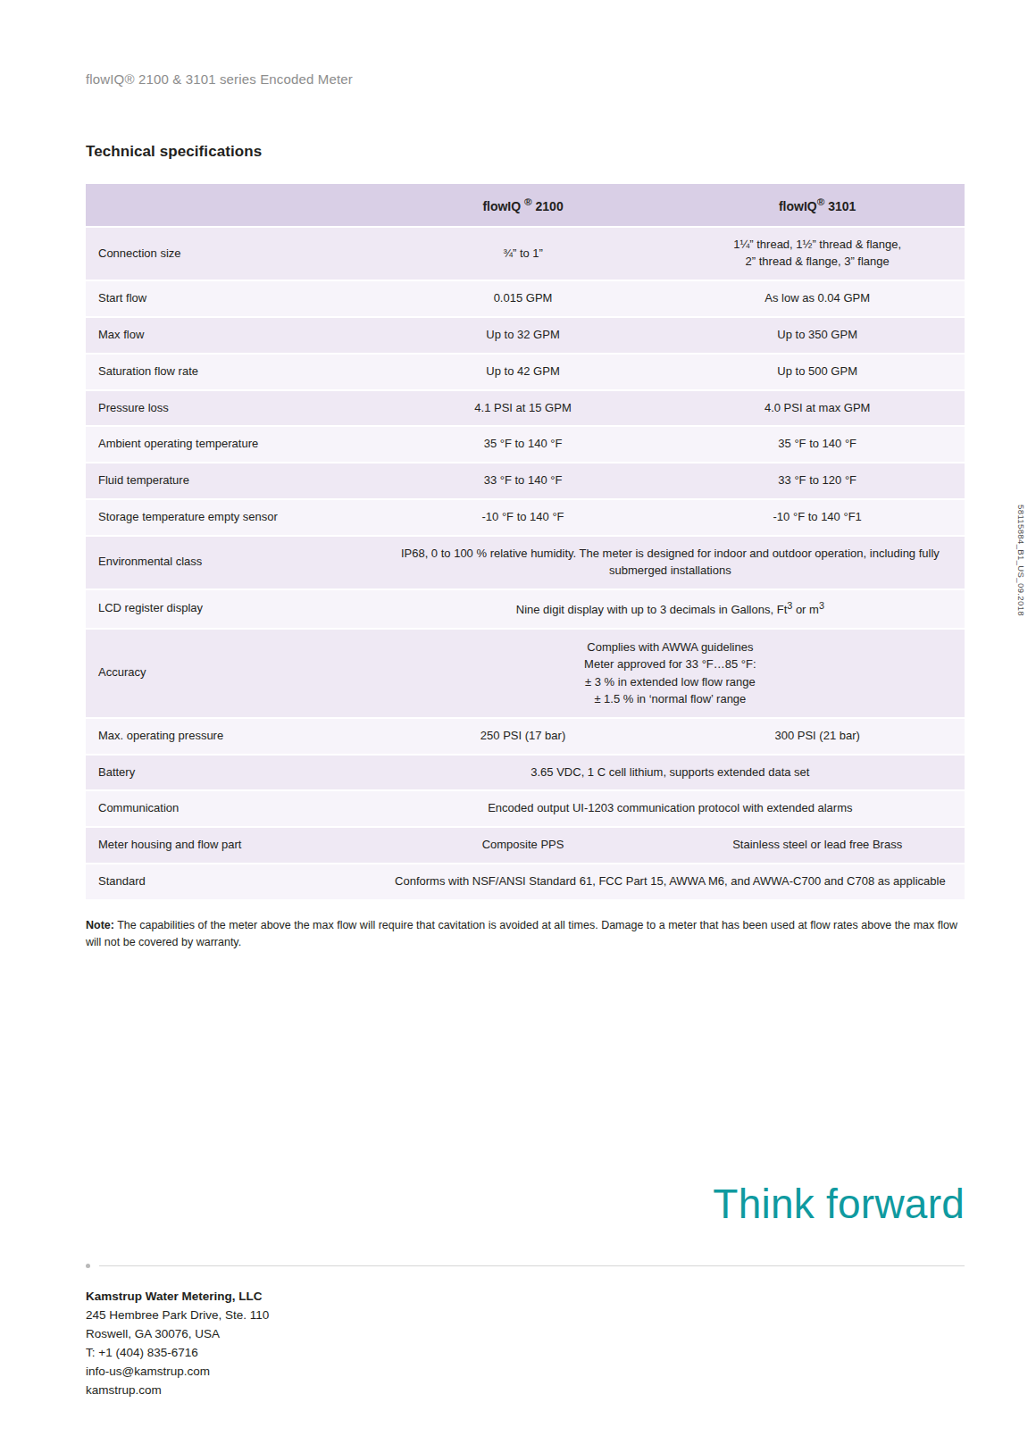flowIQ® 2100 & 3101 series Encoded Meter
Technical specifications
58115884_B1_US_09.2018
| | flowIQ ® 2100 | flowIQ ® 3101 |
| --- | --- | --- |
| Connection size | ¾” to 1” | 1¼” thread, 1½” thread & flange, 2” thread & flange, 3” flange |
| Start flow | 0.015 GPM | As low as 0.04 GPM |
| Max flow | Up to 32 GPM | Up to 350 GPM |
| Saturation flow rate | Up to 42 GPM | Up to 500 GPM |
| Pressure loss | 4.1 PSI at 15 GPM | 4.0 PSI at max GPM |
| Ambient operating temperature | 35 °F to 140 °F | 35 °F to 140 °F |
| Fluid temperature | 33 °F to 140 °F | 33 °F to 120 °F |
| Storage temperature empty sensor | -10 °F to 140 °F | -10 °F to 140 °F1 |
| Environmental class | IP68, 0 to 100 % relative humidity. The meter is designed for indoor and outdoor operation, including fully submerged installations |
| LCD register display | Nine digit display with up to 3 decimals in Gallons, Ft 3 or m 3 |
| Accuracy | Complies with AWWA guidelines Meter approved for 33 °F…85 °F: ± 3 % in extended low flow range ± 1.5 % in ‘normal flow’ range |
| Max. operating pressure | 250 PSI (17 bar) | 300 PSI (21 bar) |
| Battery | 3.65 VDC, 1 C cell lithium, supports extended data set |
| Communication | Encoded output UI-1203 communication protocol with extended alarms |
| Meter housing and flow part | Composite PPS | Stainless steel or lead free Brass |
| Standard | Conforms with NSF/ANSI Standard 61, FCC Part 15, AWWA M6, and AWWA-C700 and C708 as applicable |
Note: The capabilities of the meter above the max flow will require that cavitation is avoided at all times. Damage to a meter that has been used at flow rates above the max flow will not be covered by warranty.
Think forward
Kamstrup Water Metering, LLC
245 Hembree Park Drive, Ste. 110
Roswell, GA 30076, USA
T: +1 (404) 835-6716
info-us@kamstrup.com
kamstrup.com